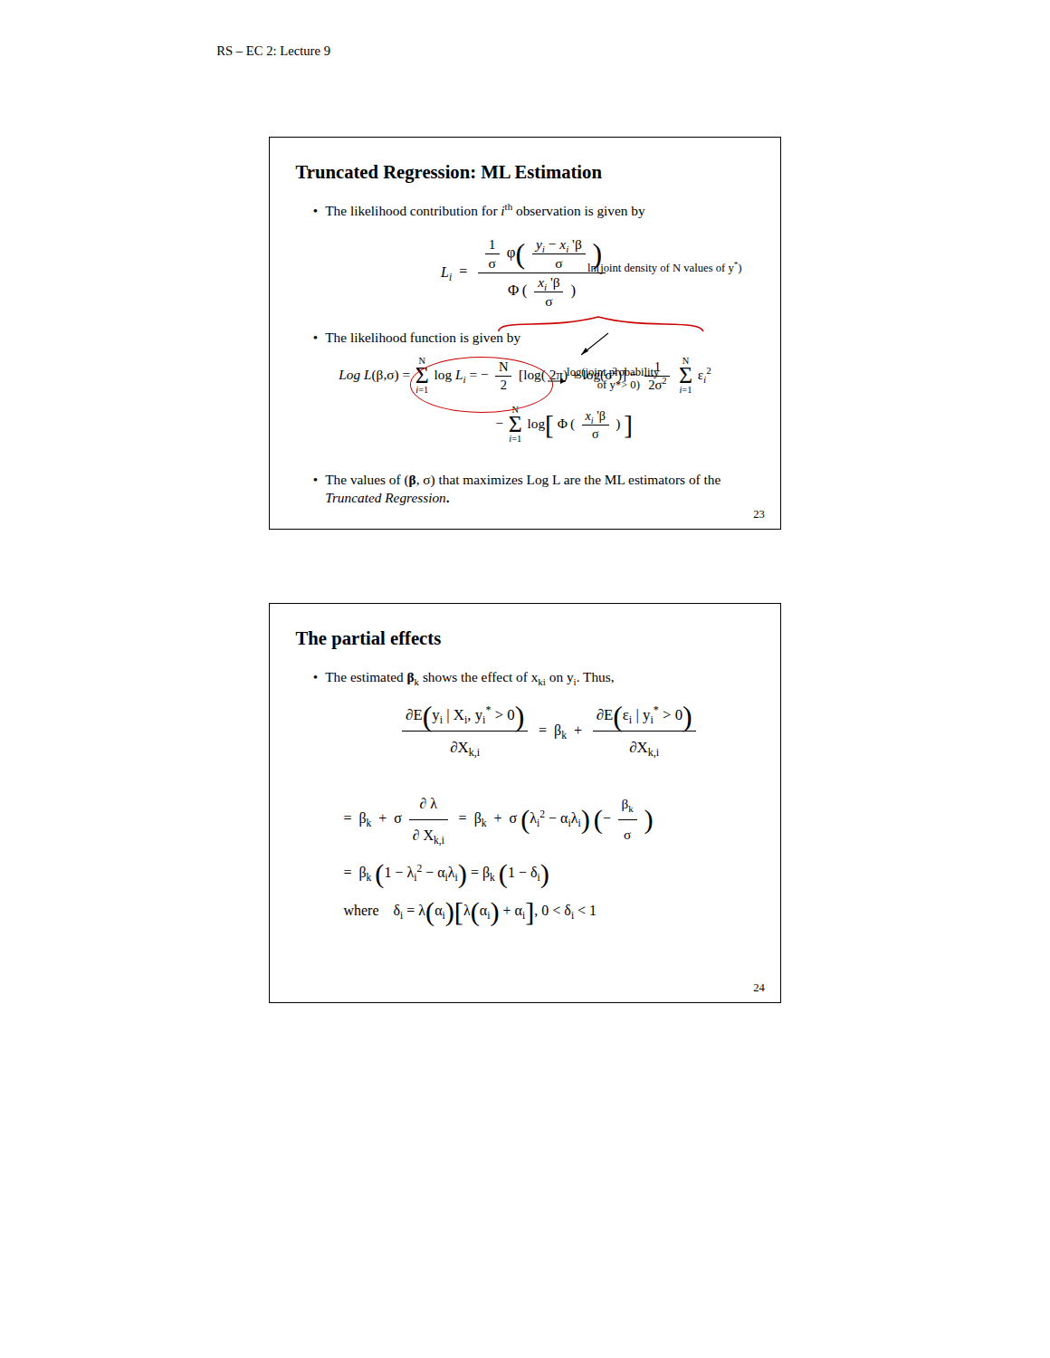RS – EC 2: Lecture 9
Truncated Regression: ML Estimation
The likelihood contribution for ith observation is given by
Li = 1 σ φ( yi − xi 'β σ ) Φ ( xi 'β σ )
ln(joint density of N values of y*)
The likelihood function is given by
Log L(β,σ) = N Σ i=1 log Li = − N 2 [log( 2π) + log(σ2)] − 1 2σ2 N Σ i=1 εi2
− N Σ i=1 log[ Φ ( xi 'β σ ) ]
log(joint probability
of y*> 0)
The values of (β, σ) that maximizes Log L are the ML estimators of the Truncated Regression.
23
The partial effects
The estimated βk shows the effect of xki on yi. Thus,
∂E(yi | Xi, yi* > 0) ∂Xk,i = βk + ∂E(εi | yi* > 0) ∂Xk,i
= βk + σ ∂ λ ∂ Xk,i = βk + σ (λi2 − αiλi) (− βk σ )
= βk (1 − λi2 − αiλi) = βk (1 − δi)
where δi = λ(αi)[λ(αi) + αi], 0 < δi < 1
24